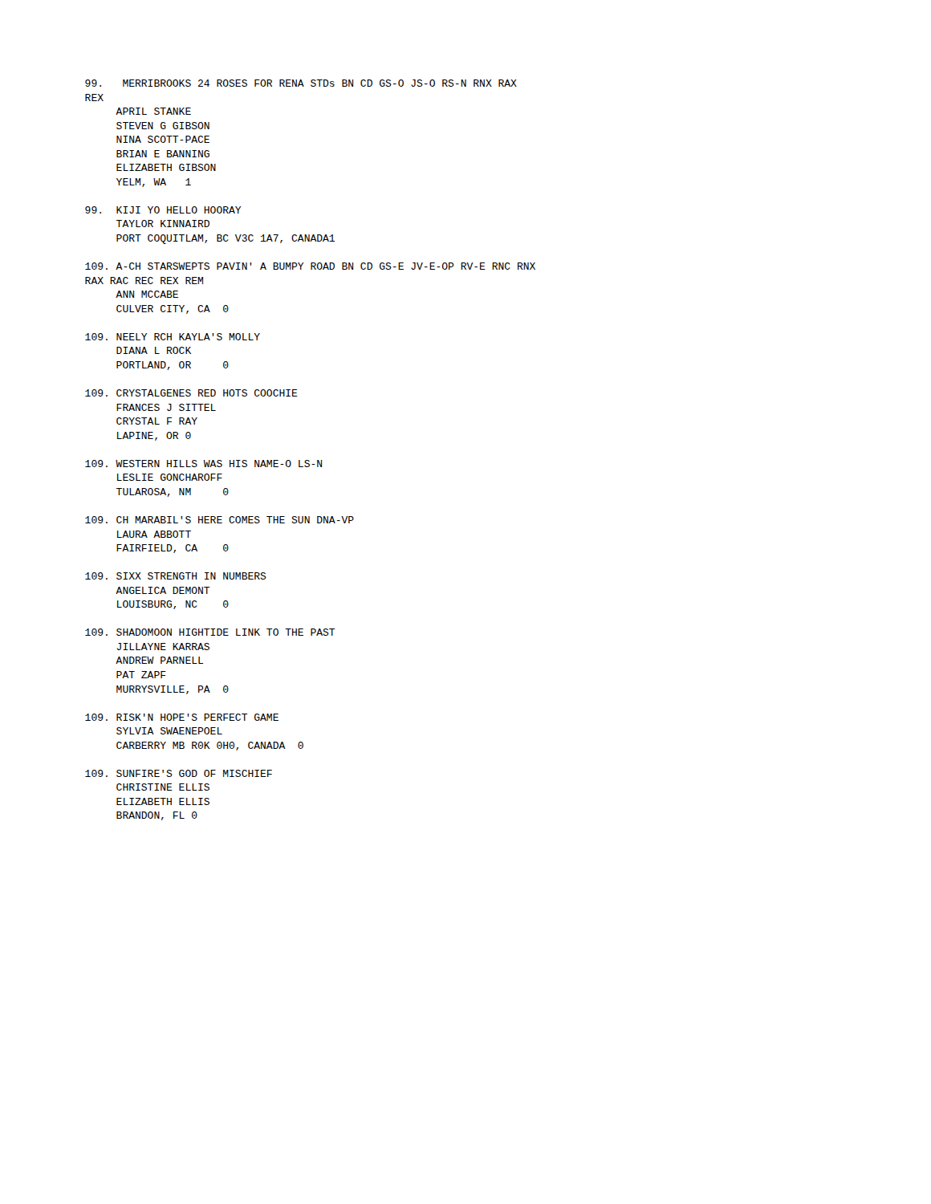99. MERRIBROOKS 24 ROSES FOR RENA STDs BN CD GS-O JS-O RS-N RNX RAX REX APRIL STANKE STEVEN G GIBSON NINA SCOTT-PACE BRIAN E BANNING ELIZABETH GIBSON YELM, WA 1
99. KIJI YO HELLO HOORAY TAYLOR KINNAIRD PORT COQUITLAM, BC V3C 1A7, CANADA1
109. A-CH STARSWEPTS PAVIN' A BUMPY ROAD BN CD GS-E JV-E-OP RV-E RNC RNX RAX RAC REC REX REM ANN MCCABE CULVER CITY, CA 0
109. NEELY RCH KAYLA'S MOLLY DIANA L ROCK PORTLAND, OR 0
109. CRYSTALGENES RED HOTS COOCHIE FRANCES J SITTEL CRYSTAL F RAY LAPINE, OR 0
109. WESTERN HILLS WAS HIS NAME-O LS-N LESLIE GONCHAROFF TULAROSA, NM 0
109. CH MARABIL'S HERE COMES THE SUN DNA-VP LAURA ABBOTT FAIRFIELD, CA 0
109. SIXX STRENGTH IN NUMBERS ANGELICA DEMONT LOUISBURG, NC 0
109. SHADOMOON HIGHTIDE LINK TO THE PAST JILLAYNE KARRAS ANDREW PARNELL PAT ZAPF MURRYSVILLE, PA 0
109. RISK'N HOPE'S PERFECT GAME SYLVIA SWAENEPOEL CARBERRY MB R0K 0H0, CANADA 0
109. SUNFIRE'S GOD OF MISCHIEF CHRISTINE ELLIS ELIZABETH ELLIS BRANDON, FL 0